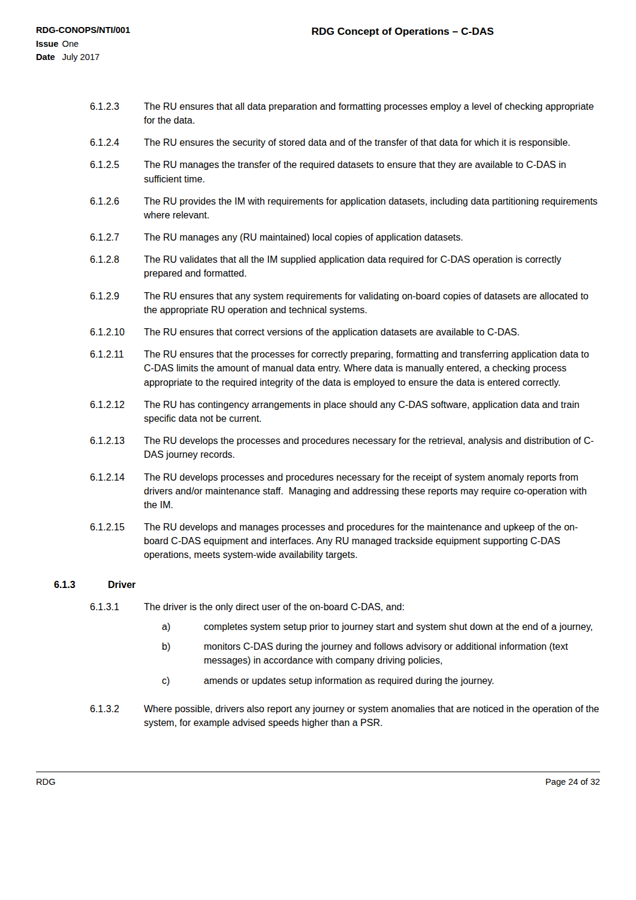RDG-CONOPS/NTI/001
| Issue | One |
| Date | July 2017 |
RDG Concept of Operations – C-DAS
6.1.2.3
The RU ensures that all data preparation and formatting processes employ a level of checking appropriate for the data.
6.1.2.4
The RU ensures the security of stored data and of the transfer of that data for which it is responsible.
6.1.2.5
The RU manages the transfer of the required datasets to ensure that they are available to C-DAS in sufficient time.
6.1.2.6
The RU provides the IM with requirements for application datasets, including data partitioning requirements where relevant.
6.1.2.7
The RU manages any (RU maintained) local copies of application datasets.
6.1.2.8
The RU validates that all the IM supplied application data required for C-DAS operation is correctly prepared and formatted.
6.1.2.9
The RU ensures that any system requirements for validating on-board copies of datasets are allocated to the appropriate RU operation and technical systems.
6.1.2.10
The RU ensures that correct versions of the application datasets are available to C-DAS.
6.1.2.11
The RU ensures that the processes for correctly preparing, formatting and transferring application data to C-DAS limits the amount of manual data entry. Where data is manually entered, a checking process appropriate to the required integrity of the data is employed to ensure the data is entered correctly.
6.1.2.12
The RU has contingency arrangements in place should any C-DAS software, application data and train specific data not be current.
6.1.2.13
The RU develops the processes and procedures necessary for the retrieval, analysis and distribution of C-DAS journey records.
6.1.2.14
The RU develops processes and procedures necessary for the receipt of system anomaly reports from drivers and/or maintenance staff. Managing and addressing these reports may require co-operation with the IM.
6.1.2.15
The RU develops and manages processes and procedures for the maintenance and upkeep of the on-board C-DAS equipment and interfaces. Any RU managed trackside equipment supporting C-DAS operations, meets system-wide availability targets.
6.1.3
Driver
6.1.3.1
The driver is the only direct user of the on-board C-DAS, and:
a)
completes system setup prior to journey start and system shut down at the end of a journey,
b)
monitors C-DAS during the journey and follows advisory or additional information (text messages) in accordance with company driving policies,
c)
amends or updates setup information as required during the journey.
6.1.3.2
Where possible, drivers also report any journey or system anomalies that are noticed in the operation of the system, for example advised speeds higher than a PSR.
RDG
Page 24 of 32